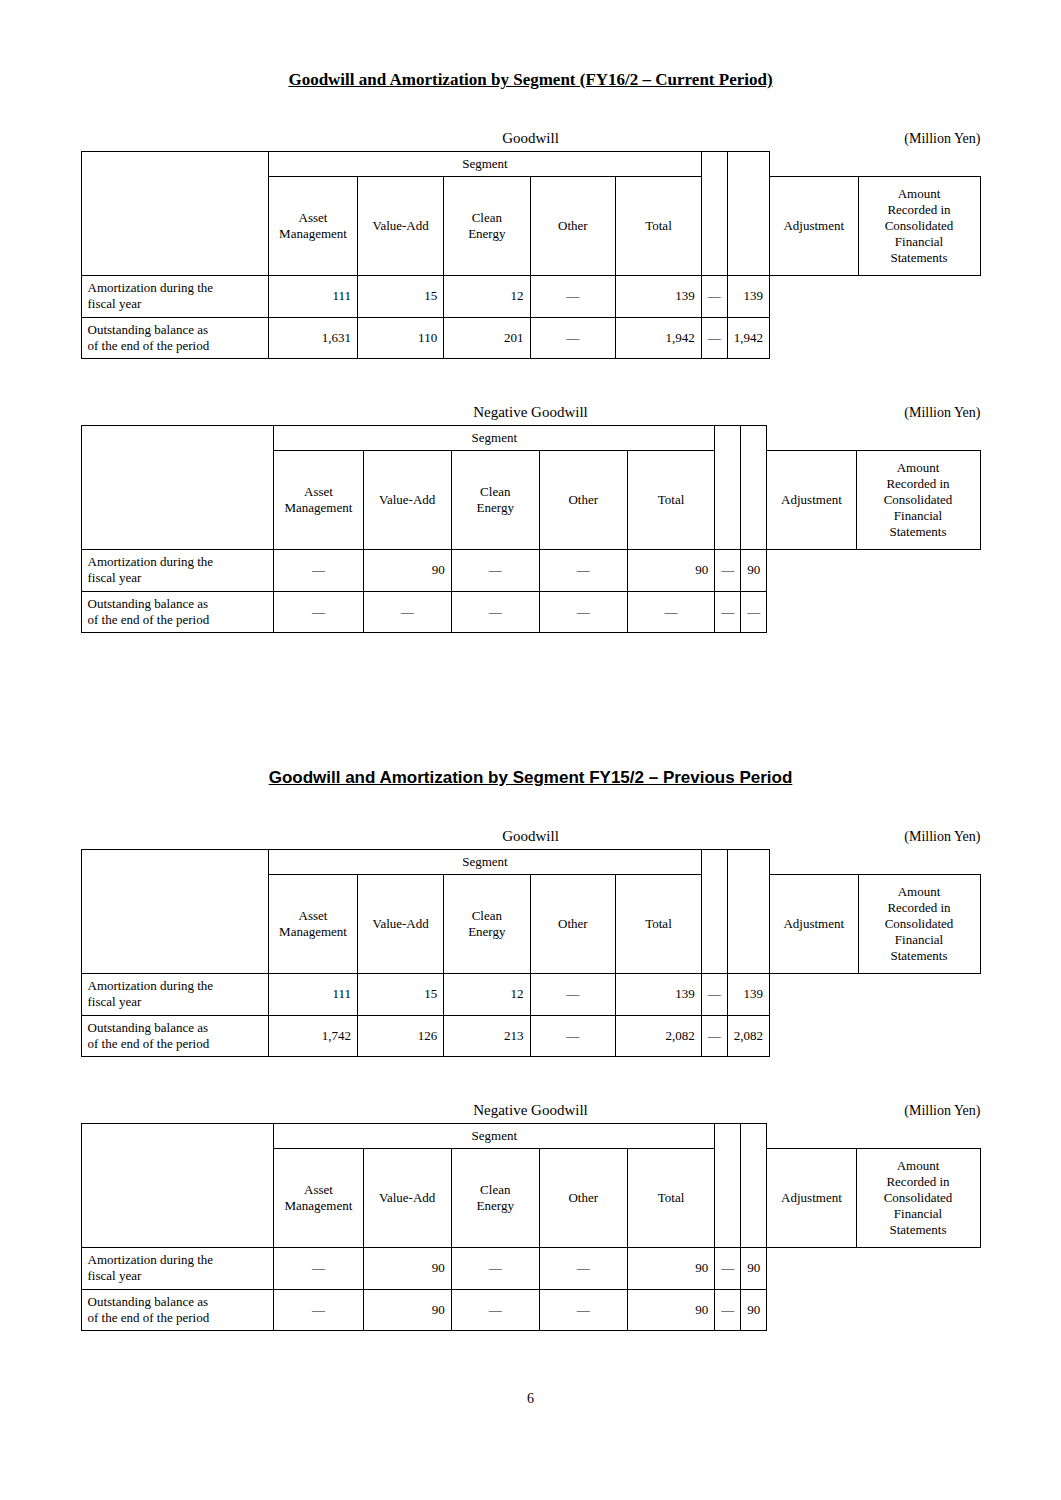Goodwill and Amortization by Segment (FY16/2 – Current Period)
Goodwill (Million Yen)
| | Segment | | |
| Asset Management | Value-Add | Clean Energy | Other | Total | Adjustment | Amount Recorded in Consolidated Financial Statements |
| Amortization during the fiscal year | 111 | 15 | 12 | ― | 139 | ― | 139 |
| Outstanding balance as of the end of the period | 1,631 | 110 | 201 | ― | 1,942 | ― | 1,942 |
Negative Goodwill (Million Yen)
| | Segment | | |
| Asset Management | Value-Add | Clean Energy | Other | Total | Adjustment | Amount Recorded in Consolidated Financial Statements |
| Amortization during the fiscal year | ― | 90 | ― | ― | 90 | ― | 90 |
| Outstanding balance as of the end of the period | ― | ― | ― | ― | ― | ― | ― |
Goodwill and Amortization by Segment FY15/2 – Previous Period
Goodwill (Million Yen)
| | Segment | | |
| Asset Management | Value-Add | Clean Energy | Other | Total | Adjustment | Amount Recorded in Consolidated Financial Statements |
| Amortization during the fiscal year | 111 | 15 | 12 | ― | 139 | ― | 139 |
| Outstanding balance as of the end of the period | 1,742 | 126 | 213 | ― | 2,082 | ― | 2,082 |
Negative Goodwill (Million Yen)
| | Segment | | |
| Asset Management | Value-Add | Clean Energy | Other | Total | Adjustment | Amount Recorded in Consolidated Financial Statements |
| Amortization during the fiscal year | ― | 90 | ― | ― | 90 | ― | 90 |
| Outstanding balance as of the end of the period | ― | 90 | ― | ― | 90 | ― | 90 |
6